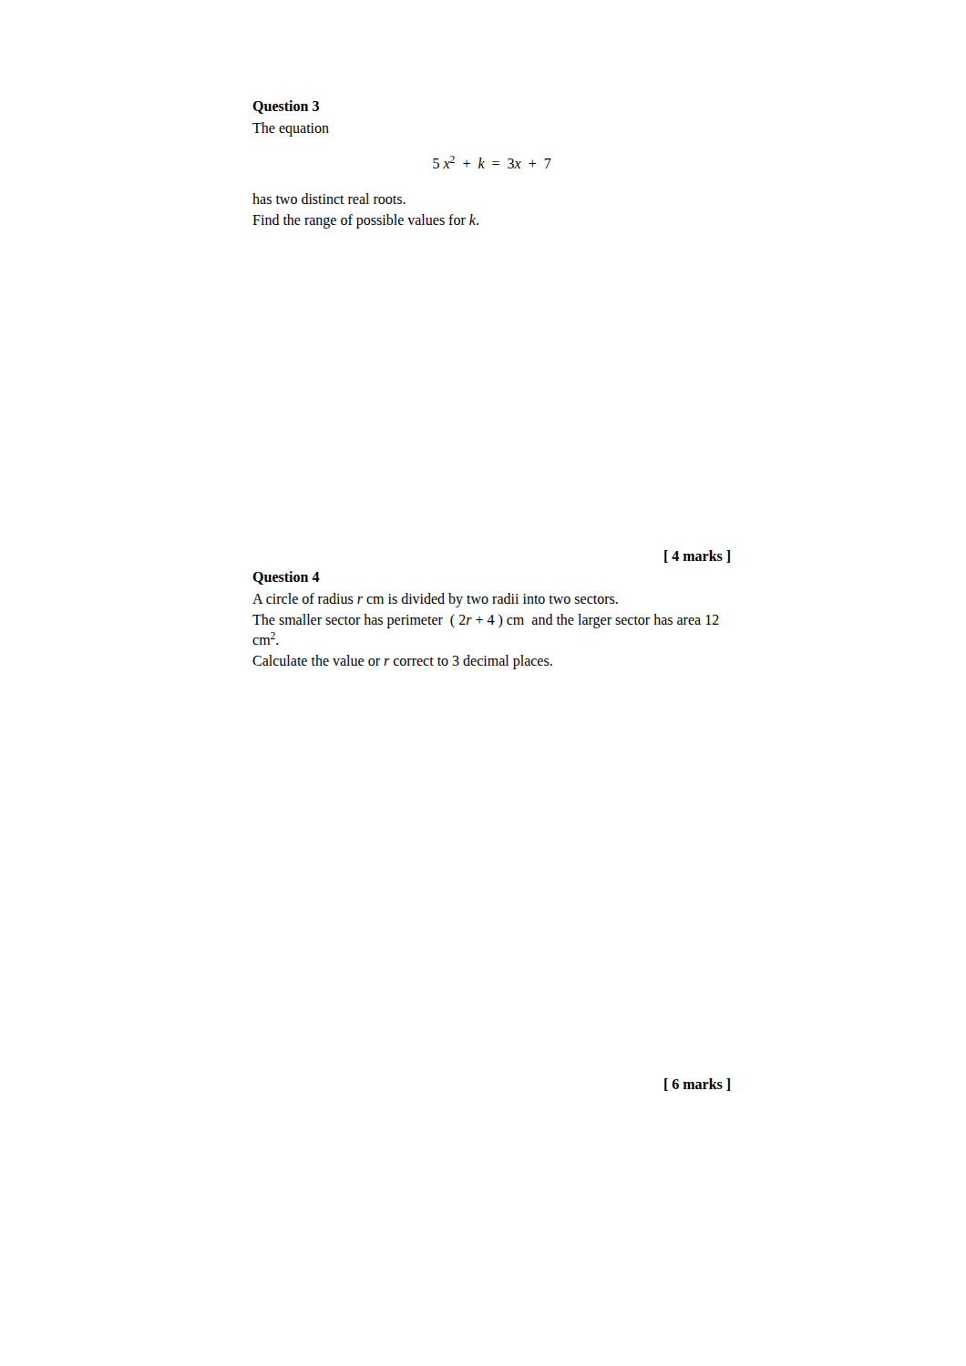Question 3
The equation
5 x2 + k = 3x + 7
has two distinct real roots.
Find the range of possible values for k.
[ 4 marks ]
Question 4
A circle of radius r cm is divided by two radii into two sectors.
The smaller sector has perimeter ( 2r + 4 ) cm and the larger sector has area 12 cm2.
Calculate the value or r correct to 3 decimal places.
[ 6 marks ]